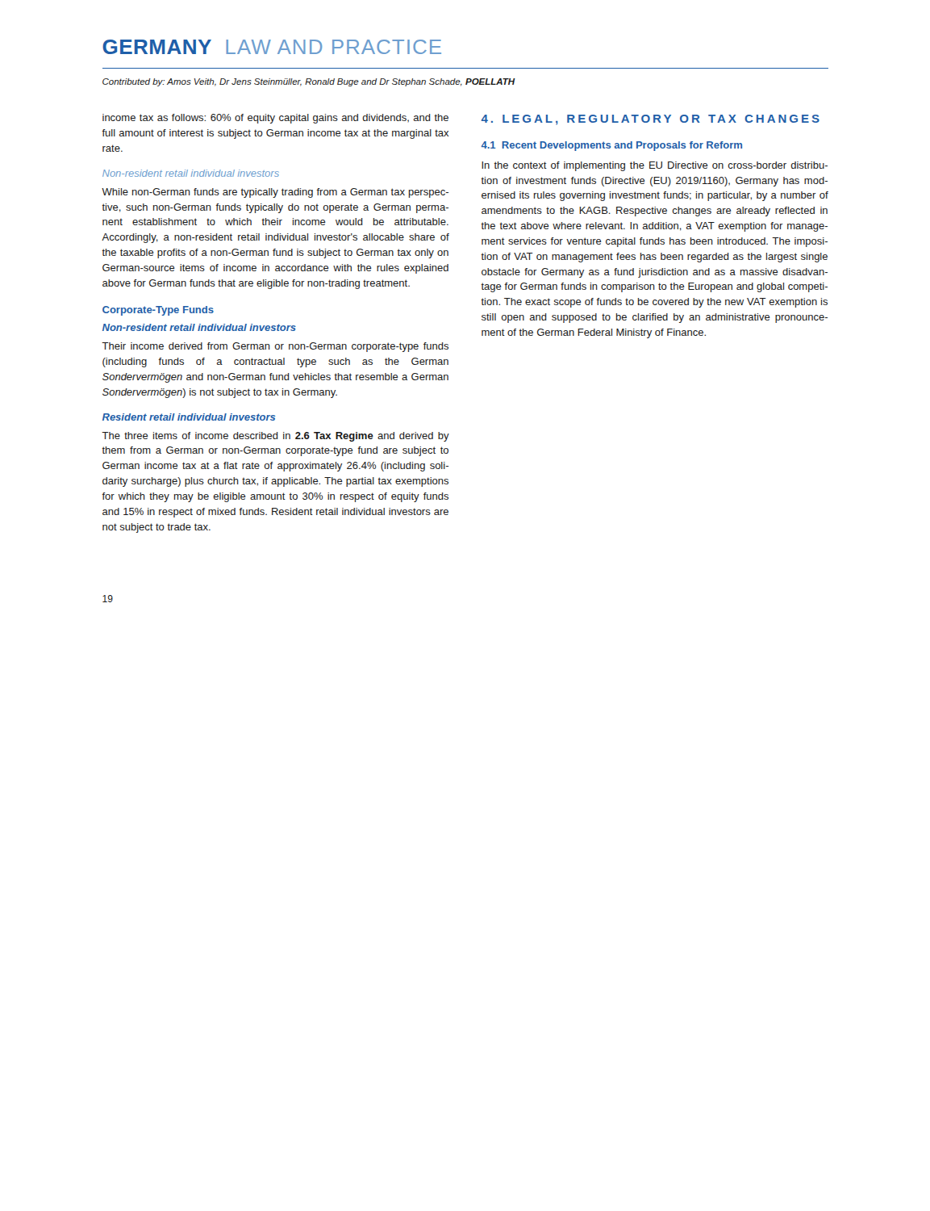GERMANY LAW AND PRACTICE
Contributed by: Amos Veith, Dr Jens Steinmüller, Ronald Buge and Dr Stephan Schade, POELLATH
income tax as follows: 60% of equity capital gains and dividends, and the full amount of interest is subject to German income tax at the marginal tax rate.
Non-resident retail individual investors
While non-German funds are typically trading from a German tax perspective, such non-German funds typically do not operate a German permanent establishment to which their income would be attributable. Accordingly, a non-resident retail individual investor's allocable share of the taxable profits of a non-German fund is subject to German tax only on German-source items of income in accordance with the rules explained above for German funds that are eligible for non-trading treatment.
Corporate-Type Funds
Non-resident retail individual investors
Their income derived from German or non-German corporate-type funds (including funds of a contractual type such as the German Sondervermögen and non-German fund vehicles that resemble a German Sondervermögen) is not subject to tax in Germany.
Resident retail individual investors
The three items of income described in 2.6 Tax Regime and derived by them from a German or non-German corporate-type fund are subject to German income tax at a flat rate of approximately 26.4% (including solidarity surcharge) plus church tax, if applicable. The partial tax exemptions for which they may be eligible amount to 30% in respect of equity funds and 15% in respect of mixed funds. Resident retail individual investors are not subject to trade tax.
4. LEGAL, REGULATORY OR TAX CHANGES
4.1 Recent Developments and Proposals for Reform
In the context of implementing the EU Directive on cross-border distribution of investment funds (Directive (EU) 2019/1160), Germany has modernised its rules governing investment funds; in particular, by a number of amendments to the KAGB. Respective changes are already reflected in the text above where relevant. In addition, a VAT exemption for management services for venture capital funds has been introduced. The imposition of VAT on management fees has been regarded as the largest single obstacle for Germany as a fund jurisdiction and as a massive disadvantage for German funds in comparison to the European and global competition. The exact scope of funds to be covered by the new VAT exemption is still open and supposed to be clarified by an administrative pronouncement of the German Federal Ministry of Finance.
19